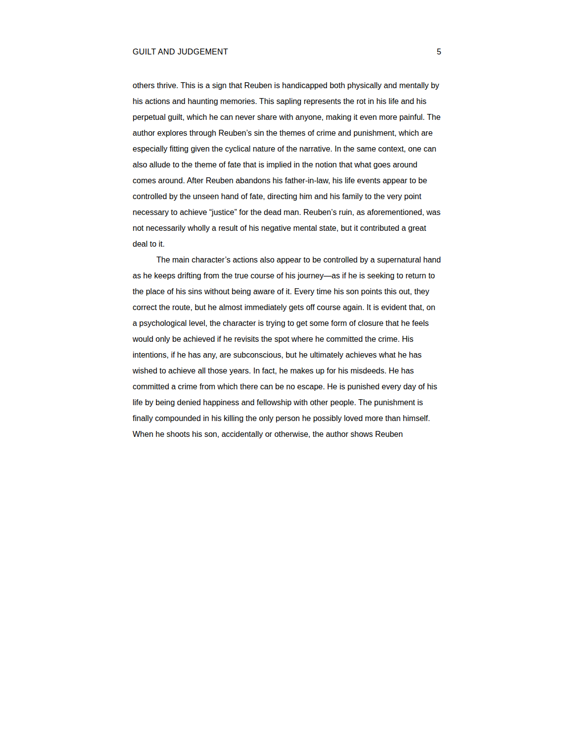Guilt and Judgement 5
others thrive. This is a sign that Reuben is handicapped both physically and mentally by his actions and haunting memories. This sapling represents the rot in his life and his perpetual guilt, which he can never share with anyone, making it even more painful. The author explores through Reuben’s sin the themes of crime and punishment, which are especially fitting given the cyclical nature of the narrative. In the same context, one can also allude to the theme of fate that is implied in the notion that what goes around comes around. After Reuben abandons his father-in-law, his life events appear to be controlled by the unseen hand of fate, directing him and his family to the very point necessary to achieve “justice” for the dead man. Reuben’s ruin, as aforementioned, was not necessarily wholly a result of his negative mental state, but it contributed a great deal to it.
The main character’s actions also appear to be controlled by a supernatural hand as he keeps drifting from the true course of his journey—as if he is seeking to return to the place of his sins without being aware of it. Every time his son points this out, they correct the route, but he almost immediately gets off course again. It is evident that, on a psychological level, the character is trying to get some form of closure that he feels would only be achieved if he revisits the spot where he committed the crime. His intentions, if he has any, are subconscious, but he ultimately achieves what he has wished to achieve all those years. In fact, he makes up for his misdeeds. He has committed a crime from which there can be no escape. He is punished every day of his life by being denied happiness and fellowship with other people. The punishment is finally compounded in his killing the only person he possibly loved more than himself. When he shoots his son, accidentally or otherwise, the author shows Reuben